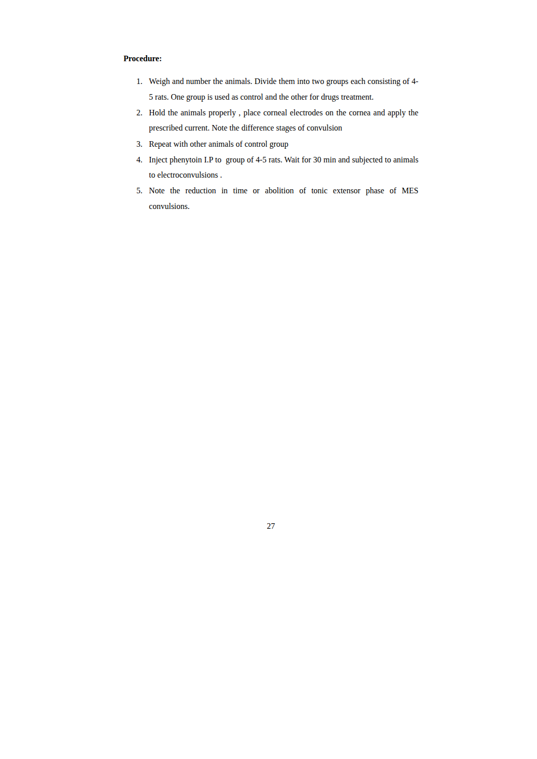Procedure:
Weigh and number the animals. Divide them into two groups each consisting of 4-5 rats. One group is used as control and the other for drugs treatment.
Hold the animals properly , place corneal electrodes on the cornea and apply the prescribed current. Note the difference stages of convulsion
Repeat with other animals of control group
Inject phenytoin I.P to group of 4-5 rats. Wait for 30 min and subjected to animals to electroconvulsions .
Note the reduction in time or abolition of tonic extensor phase of MES convulsions.
27